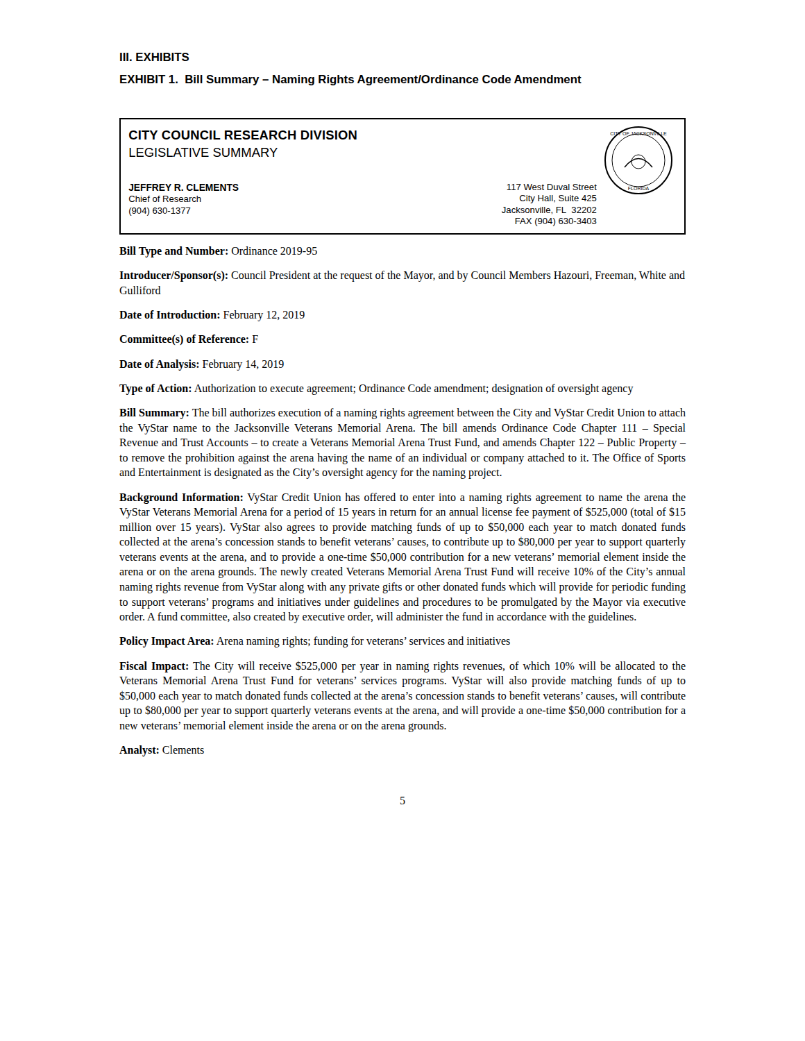III. EXHIBITS
EXHIBIT 1. Bill Summary – Naming Rights Agreement/Ordinance Code Amendment
CITY COUNCIL RESEARCH DIVISION
LEGISLATIVE SUMMARY
JEFFREY R. CLEMENTS
Chief of Research
(904) 630-1377
117 West Duval Street
City Hall, Suite 425
Jacksonville, FL 32202
FAX (904) 630-3403
Bill Type and Number: Ordinance 2019-95
Introducer/Sponsor(s): Council President at the request of the Mayor, and by Council Members Hazouri, Freeman, White and Gulliford
Date of Introduction: February 12, 2019
Committee(s) of Reference: F
Date of Analysis: February 14, 2019
Type of Action: Authorization to execute agreement; Ordinance Code amendment; designation of oversight agency
Bill Summary: The bill authorizes execution of a naming rights agreement between the City and VyStar Credit Union to attach the VyStar name to the Jacksonville Veterans Memorial Arena. The bill amends Ordinance Code Chapter 111 – Special Revenue and Trust Accounts – to create a Veterans Memorial Arena Trust Fund, and amends Chapter 122 – Public Property – to remove the prohibition against the arena having the name of an individual or company attached to it. The Office of Sports and Entertainment is designated as the City’s oversight agency for the naming project.
Background Information: VyStar Credit Union has offered to enter into a naming rights agreement to name the arena the VyStar Veterans Memorial Arena for a period of 15 years in return for an annual license fee payment of $525,000 (total of $15 million over 15 years). VyStar also agrees to provide matching funds of up to $50,000 each year to match donated funds collected at the arena’s concession stands to benefit veterans’ causes, to contribute up to $80,000 per year to support quarterly veterans events at the arena, and to provide a one-time $50,000 contribution for a new veterans’ memorial element inside the arena or on the arena grounds. The newly created Veterans Memorial Arena Trust Fund will receive 10% of the City’s annual naming rights revenue from VyStar along with any private gifts or other donated funds which will provide for periodic funding to support veterans’ programs and initiatives under guidelines and procedures to be promulgated by the Mayor via executive order. A fund committee, also created by executive order, will administer the fund in accordance with the guidelines.
Policy Impact Area: Arena naming rights; funding for veterans’ services and initiatives
Fiscal Impact: The City will receive $525,000 per year in naming rights revenues, of which 10% will be allocated to the Veterans Memorial Arena Trust Fund for veterans’ services programs. VyStar will also provide matching funds of up to $50,000 each year to match donated funds collected at the arena’s concession stands to benefit veterans’ causes, will contribute up to $80,000 per year to support quarterly veterans events at the arena, and will provide a one-time $50,000 contribution for a new veterans’ memorial element inside the arena or on the arena grounds.
Analyst: Clements
5